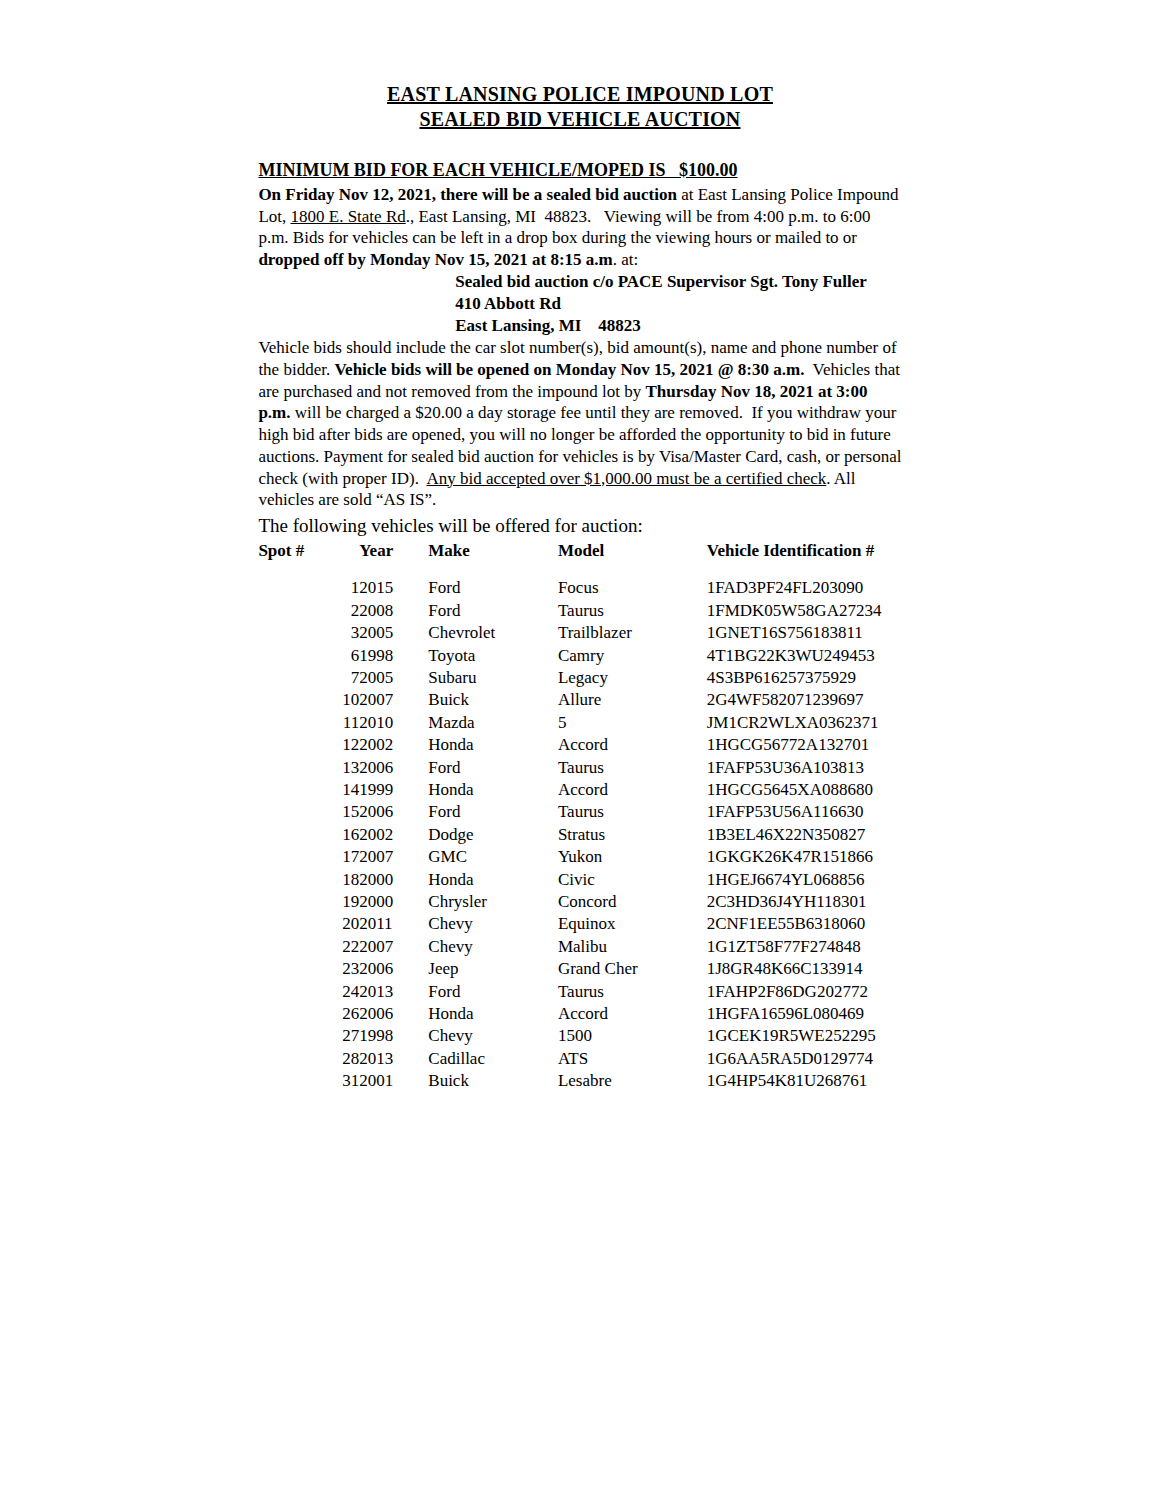EAST LANSING POLICE IMPOUND LOT
SEALED BID VEHICLE AUCTION
MINIMUM BID FOR EACH VEHICLE/MOPED IS $100.00
On Friday Nov 12, 2021, there will be a sealed bid auction at East Lansing Police Impound Lot, 1800 E. State Rd., East Lansing, MI 48823. Viewing will be from 4:00 p.m. to 6:00 p.m. Bids for vehicles can be left in a drop box during the viewing hours or mailed to or dropped off by Monday Nov 15, 2021 at 8:15 a.m. at:
Sealed bid auction c/o PACE Supervisor Sgt. Tony Fuller
410 Abbott Rd
East Lansing, MI 48823
Vehicle bids should include the car slot number(s), bid amount(s), name and phone number of the bidder. Vehicle bids will be opened on Monday Nov 15, 2021 @ 8:30 a.m. Vehicles that are purchased and not removed from the impound lot by Thursday Nov 18, 2021 at 3:00 p.m. will be charged a $20.00 a day storage fee until they are removed. If you withdraw your high bid after bids are opened, you will no longer be afforded the opportunity to bid in future auctions. Payment for sealed bid auction for vehicles is by Visa/Master Card, cash, or personal check (with proper ID). Any bid accepted over $1,000.00 must be a certified check. All vehicles are sold “AS IS”.
The following vehicles will be offered for auction:
| Spot # | Year | Make | Model | Vehicle Identification # |
| --- | --- | --- | --- | --- |
| 1 | 2015 | Ford | Focus | 1FAD3PF24FL203090 |
| 2 | 2008 | Ford | Taurus | 1FMDK05W58GA27234 |
| 3 | 2005 | Chevrolet | Trailblazer | 1GNET16S756183811 |
| 6 | 1998 | Toyota | Camry | 4T1BG22K3WU249453 |
| 7 | 2005 | Subaru | Legacy | 4S3BP616257375929 |
| 10 | 2007 | Buick | Allure | 2G4WF582071239697 |
| 11 | 2010 | Mazda | 5 | JM1CR2WLXA0362371 |
| 12 | 2002 | Honda | Accord | 1HGCG56772A132701 |
| 13 | 2006 | Ford | Taurus | 1FAFP53U36A103813 |
| 14 | 1999 | Honda | Accord | 1HGCG5645XA088680 |
| 15 | 2006 | Ford | Taurus | 1FAFP53U56A116630 |
| 16 | 2002 | Dodge | Stratus | 1B3EL46X22N350827 |
| 17 | 2007 | GMC | Yukon | 1GKGK26K47R151866 |
| 18 | 2000 | Honda | Civic | 1HGEJ6674YL068856 |
| 19 | 2000 | Chrysler | Concord | 2C3HD36J4YH118301 |
| 20 | 2011 | Chevy | Equinox | 2CNF1EE55B6318060 |
| 22 | 2007 | Chevy | Malibu | 1G1ZT58F77F274848 |
| 23 | 2006 | Jeep | Grand Cher | 1J8GR48K66C133914 |
| 24 | 2013 | Ford | Taurus | 1FAHP2F86DG202772 |
| 26 | 2006 | Honda | Accord | 1HGFA16596L080469 |
| 27 | 1998 | Chevy | 1500 | 1GCEK19R5WE252295 |
| 28 | 2013 | Cadillac | ATS | 1G6AA5RA5D0129774 |
| 31 | 2001 | Buick | Lesabre | 1G4HP54K81U268761 |